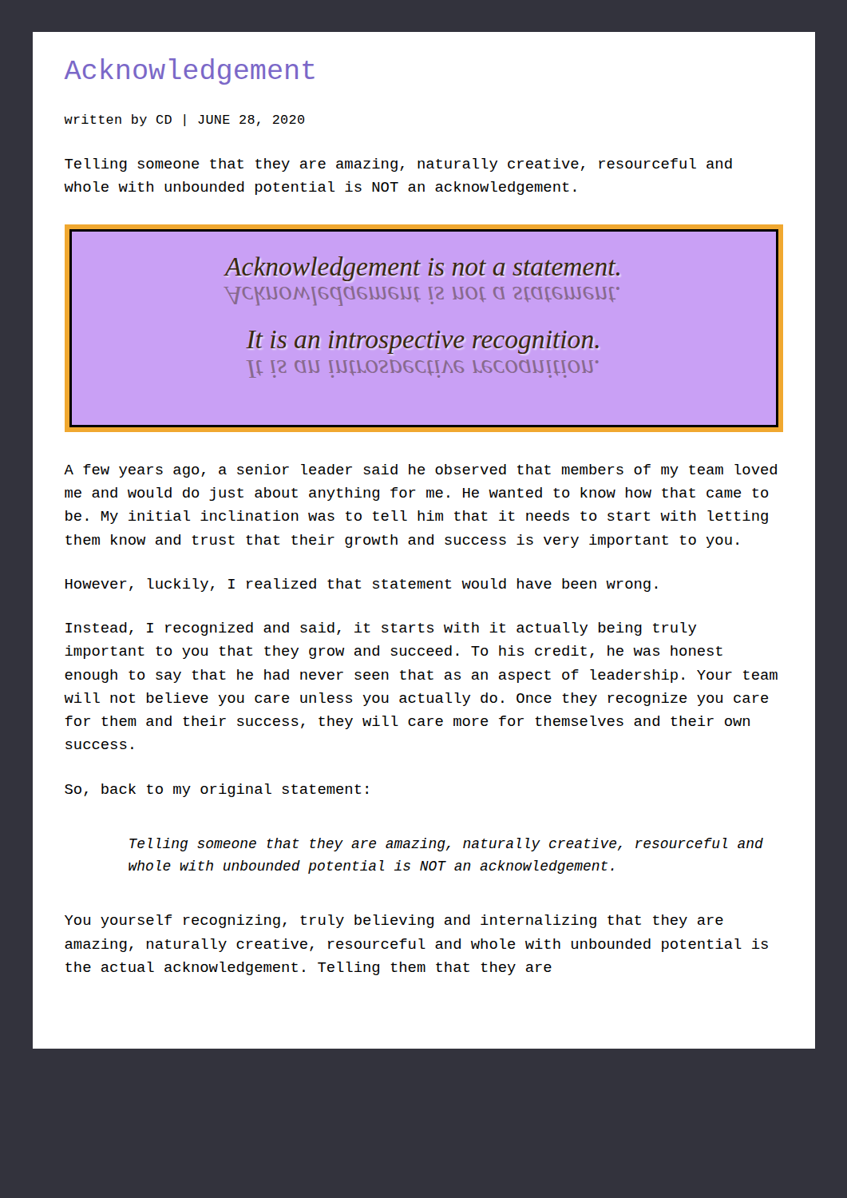Acknowledgement
written by CD | JUNE 28, 2020
Telling someone that they are amazing, naturally creative, resourceful and whole with unbounded potential is NOT an acknowledgement.
Acknowledgement is not a statement.
Acknowledgement is not a statement.
It is an introspective recognition.
It is an introspective recognition.
A few years ago, a senior leader said he observed that members of my team loved me and would do just about anything for me. He wanted to know how that came to be. My initial inclination was to tell him that it needs to start with letting them know and trust that their growth and success is very important to you.
However, luckily, I realized that statement would have been wrong.
Instead, I recognized and said, it starts with it actually being truly important to you that they grow and succeed. To his credit, he was honest enough to say that he had never seen that as an aspect of leadership. Your team will not believe you care unless you actually do. Once they recognize you care for them and their success, they will care more for themselves and their own success.
So, back to my original statement:
Telling someone that they are amazing, naturally creative, resourceful and whole with unbounded potential is NOT an acknowledgement.
You yourself recognizing, truly believing and internalizing that they are amazing, naturally creative, resourceful and whole with unbounded potential is the actual acknowledgement. Telling them that they are